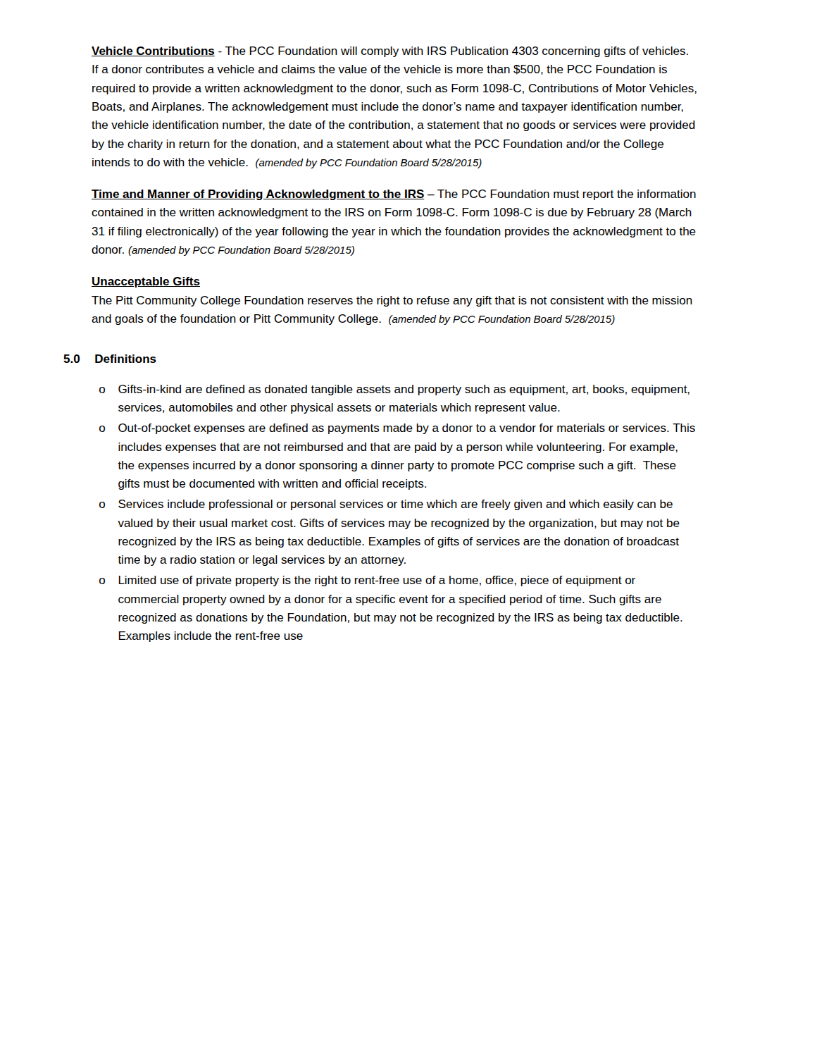Vehicle Contributions - The PCC Foundation will comply with IRS Publication 4303 concerning gifts of vehicles. If a donor contributes a vehicle and claims the value of the vehicle is more than $500, the PCC Foundation is required to provide a written acknowledgment to the donor, such as Form 1098-C, Contributions of Motor Vehicles, Boats, and Airplanes. The acknowledgement must include the donor’s name and taxpayer identification number, the vehicle identification number, the date of the contribution, a statement that no goods or services were provided by the charity in return for the donation, and a statement about what the PCC Foundation and/or the College intends to do with the vehicle. (amended by PCC Foundation Board 5/28/2015)
Time and Manner of Providing Acknowledgment to the IRS – The PCC Foundation must report the information contained in the written acknowledgment to the IRS on Form 1098-C. Form 1098-C is due by February 28 (March 31 if filing electronically) of the year following the year in which the foundation provides the acknowledgment to the donor. (amended by PCC Foundation Board 5/28/2015)
Unacceptable Gifts
The Pitt Community College Foundation reserves the right to refuse any gift that is not consistent with the mission and goals of the foundation or Pitt Community College. (amended by PCC Foundation Board 5/28/2015)
5.0 Definitions
Gifts-in-kind are defined as donated tangible assets and property such as equipment, art, books, equipment, services, automobiles and other physical assets or materials which represent value.
Out-of-pocket expenses are defined as payments made by a donor to a vendor for materials or services. This includes expenses that are not reimbursed and that are paid by a person while volunteering. For example, the expenses incurred by a donor sponsoring a dinner party to promote PCC comprise such a gift. These gifts must be documented with written and official receipts.
Services include professional or personal services or time which are freely given and which easily can be valued by their usual market cost. Gifts of services may be recognized by the organization, but may not be recognized by the IRS as being tax deductible. Examples of gifts of services are the donation of broadcast time by a radio station or legal services by an attorney.
Limited use of private property is the right to rent-free use of a home, office, piece of equipment or commercial property owned by a donor for a specific event for a specified period of time. Such gifts are recognized as donations by the Foundation, but may not be recognized by the IRS as being tax deductible. Examples include the rent-free use